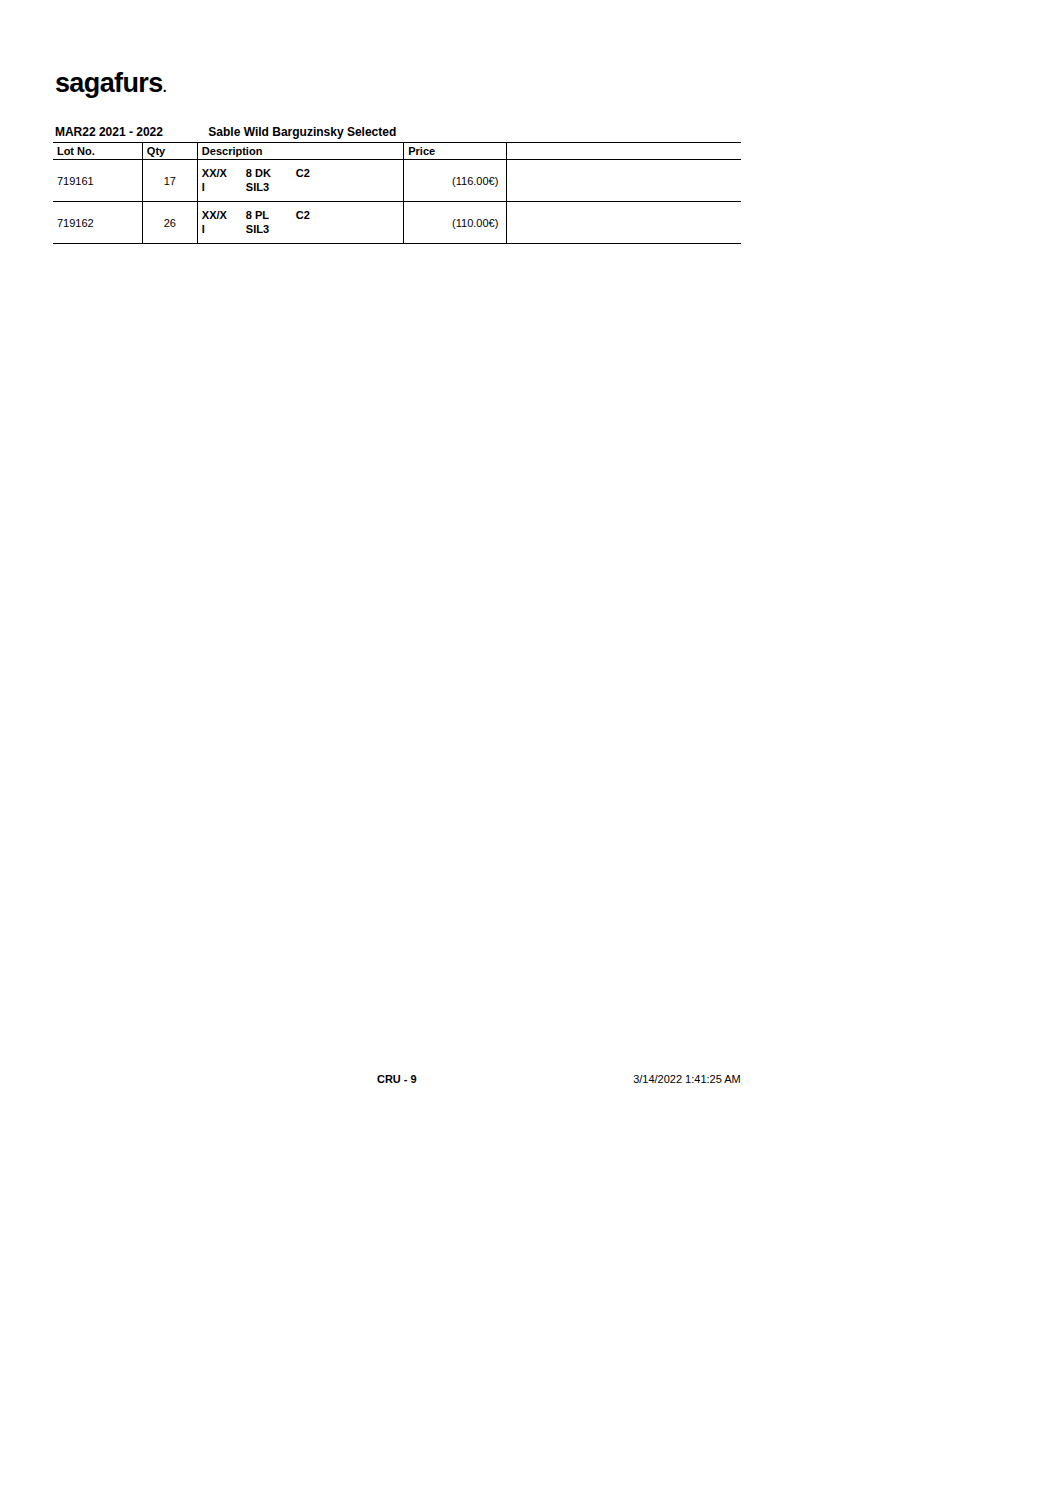sagafurs.
MAR22 2021 - 2022 Sable Wild Barguzinsky Selected
| Lot No. | Qty | Description | Price | |
| --- | --- | --- | --- | --- |
| 719161 | 17 | XX/X 8 DK C2 I SIL3 | (116.00€) | |
| 719162 | 26 | XX/X 8 PL C2 I SIL3 | (110.00€) | |
CRU - 9
3/14/2022 1:41:25 AM